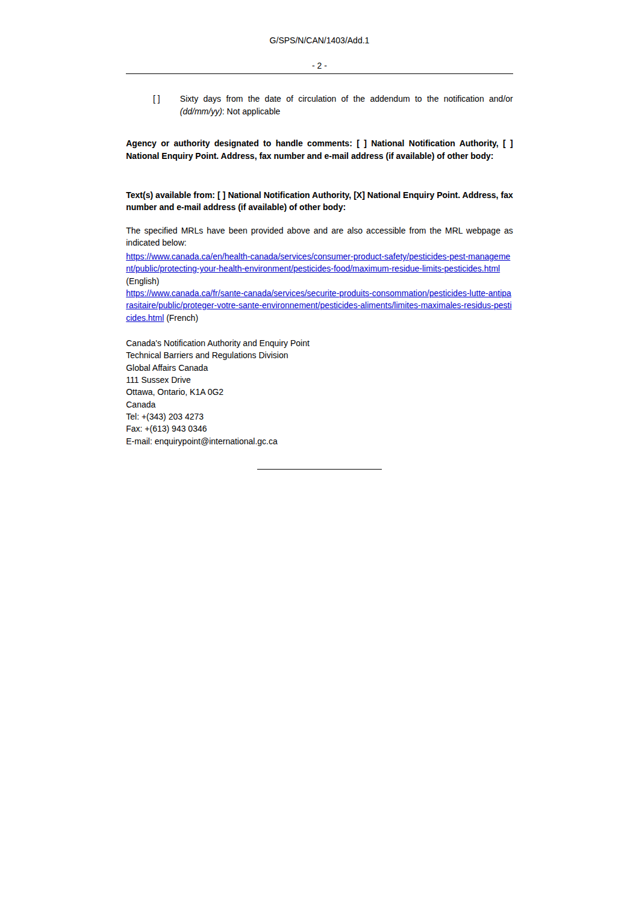G/SPS/N/CAN/1403/Add.1
- 2 -
[ ]
Sixty days from the date of circulation of the addendum to the notification and/or (dd/mm/yy): Not applicable
Agency or authority designated to handle comments: [ ] National Notification Authority, [ ] National Enquiry Point. Address, fax number and e-mail address (if available) of other body:
Text(s) available from: [ ] National Notification Authority, [X] National Enquiry Point. Address, fax number and e-mail address (if available) of other body:
The specified MRLs have been provided above and are also accessible from the MRL webpage as indicated below:
https://www.canada.ca/en/health-canada/services/consumer-product-safety/pesticides-pest-management/public/protecting-your-health-environment/pesticides-food/maximum-residue-limits-pesticides.html (English)
https://www.canada.ca/fr/sante-canada/services/securite-produits-consommation/pesticides-lutte-antiparasitaire/public/proteger-votre-sante-environnement/pesticides-aliments/limites-maximales-residus-pesticides.html (French)
Canada's Notification Authority and Enquiry Point
Technical Barriers and Regulations Division
Global Affairs Canada
111 Sussex Drive
Ottawa, Ontario, K1A 0G2
Canada
Tel: +(343) 203 4273
Fax: +(613) 943 0346
E-mail: enquirypoint@international.gc.ca